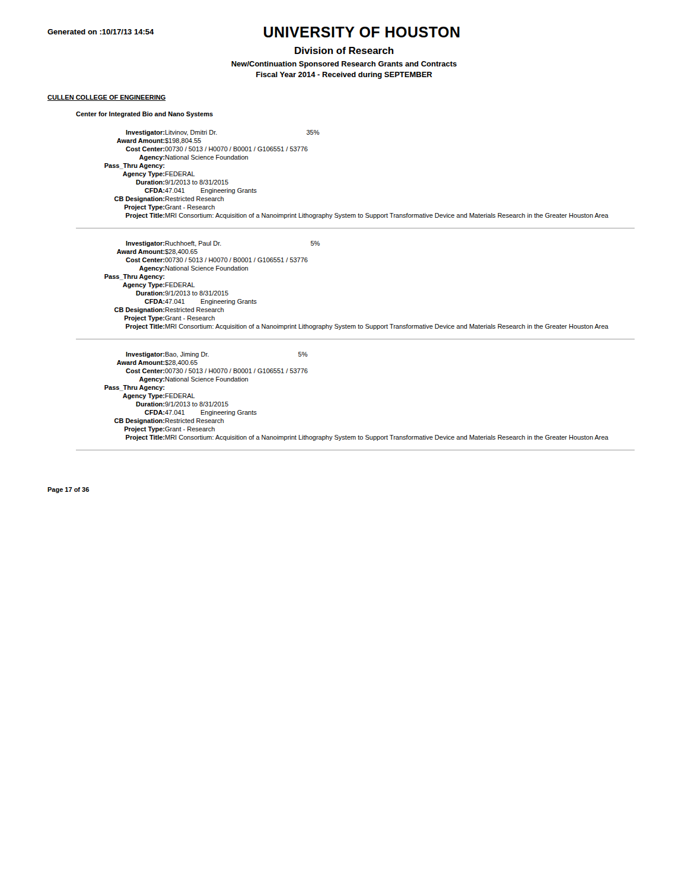Generated on :10/17/13 14:54
UNIVERSITY OF HOUSTON
Division of Research
New/Continuation Sponsored Research Grants and Contracts
Fiscal Year 2014 - Received during SEPTEMBER
CULLEN COLLEGE OF ENGINEERING
Center for Integrated Bio and Nano Systems
| Investigator: | Litvinov, Dmitri Dr. 35% |
| Award Amount: | $198,804.55 |
| Cost Center: | 00730 / 5013 / H0070 / B0001 / G106551 / 53776 |
| Agency: | National Science Foundation |
| Pass_Thru Agency: | |
| Agency Type: | FEDERAL |
| Duration: | 9/1/2013 to 8/31/2015 |
| CFDA: | 47.041 Engineering Grants |
| CB Designation: | Restricted Research |
| Project Type: | Grant - Research |
| Project Title: | MRI Consortium: Acquisition of a Nanoimprint Lithography System to Support Transformative Device and Materials Research in the Greater Houston Area |
| Investigator: | Ruchhoeft, Paul Dr. 5% |
| Award Amount: | $28,400.65 |
| Cost Center: | 00730 / 5013 / H0070 / B0001 / G106551 / 53776 |
| Agency: | National Science Foundation |
| Pass_Thru Agency: | |
| Agency Type: | FEDERAL |
| Duration: | 9/1/2013 to 8/31/2015 |
| CFDA: | 47.041 Engineering Grants |
| CB Designation: | Restricted Research |
| Project Type: | Grant - Research |
| Project Title: | MRI Consortium: Acquisition of a Nanoimprint Lithography System to Support Transformative Device and Materials Research in the Greater Houston Area |
| Investigator: | Bao, Jiming Dr. 5% |
| Award Amount: | $28,400.65 |
| Cost Center: | 00730 / 5013 / H0070 / B0001 / G106551 / 53776 |
| Agency: | National Science Foundation |
| Pass_Thru Agency: | |
| Agency Type: | FEDERAL |
| Duration: | 9/1/2013 to 8/31/2015 |
| CFDA: | 47.041 Engineering Grants |
| CB Designation: | Restricted Research |
| Project Type: | Grant - Research |
| Project Title: | MRI Consortium: Acquisition of a Nanoimprint Lithography System to Support Transformative Device and Materials Research in the Greater Houston Area |
Page 17 of 36